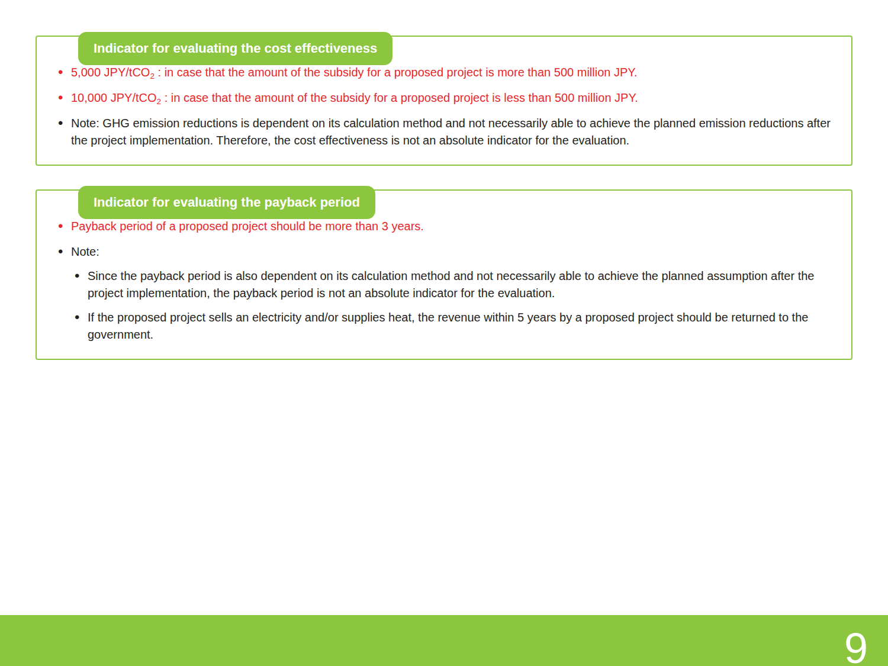Indicator for evaluating the cost effectiveness
5,000 JPY/tCO2 : in case that the amount of the subsidy for a proposed project is more than 500 million JPY.
10,000 JPY/tCO2 : in case that the amount of the subsidy for a proposed project is less than 500 million JPY.
Note: GHG emission reductions is dependent on its calculation method and not necessarily able to achieve the planned emission reductions after the project implementation. Therefore, the cost effectiveness is not an absolute indicator for the evaluation.
Indicator for evaluating the payback period
Payback period of a proposed project should be more than 3 years.
Note:
Since the payback period is also dependent on its calculation method and not necessarily able to achieve the planned assumption after the project implementation, the payback period is not an absolute indicator for the evaluation.
If the proposed project sells an electricity and/or supplies heat, the revenue within 5 years by a proposed project should be returned to the government.
9